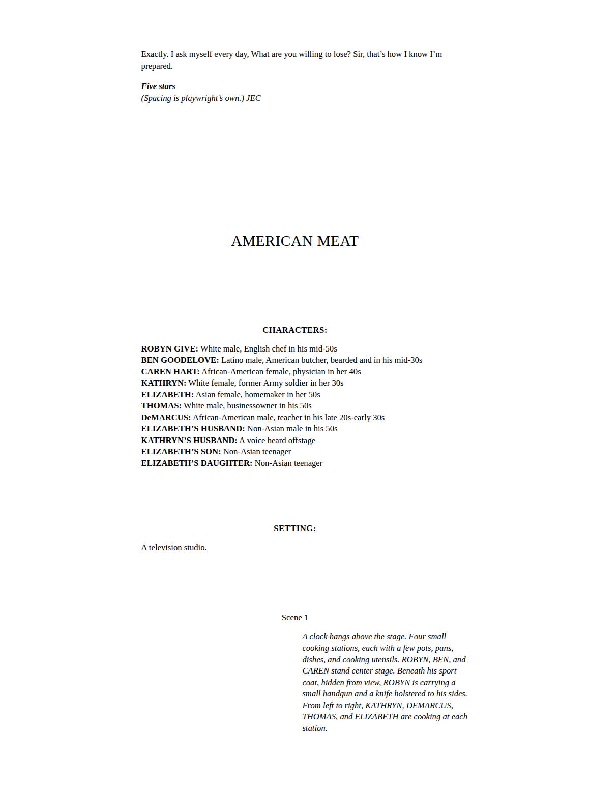Exactly. I ask myself every day, What are you willing to lose? Sir, that’s how I know I’m prepared.
Five stars
(Spacing is playwright’s own.) JEC
AMERICAN MEAT
CHARACTERS:
ROBYN GIVE: White male, English chef in his mid-50s
BEN GOODELOVE: Latino male, American butcher, bearded and in his mid-30s
CAREN HART: African-American female, physician in her 40s
KATHRYN: White female, former Army soldier in her 30s
ELIZABETH: Asian female, homemaker in her 50s
THOMAS: White male, businessowner in his 50s
DeMARCUS: African-American male, teacher in his late 20s-early 30s
ELIZABETH’S HUSBAND: Non-Asian male in his 50s
KATHRYN’S HUSBAND: A voice heard offstage
ELIZABETH’S SON: Non-Asian teenager
ELIZABETH’S DAUGHTER: Non-Asian teenager
SETTING:
A television studio.
Scene 1
A clock hangs above the stage. Four small cooking stations, each with a few pots, pans, dishes, and cooking utensils. ROBYN, BEN, and CAREN stand center stage. Beneath his sport coat, hidden from view, ROBYN is carrying a small handgun and a knife holstered to his sides. From left to right, KATHRYN, DEMARCUS, THOMAS, and ELIZABETH are cooking at each station.